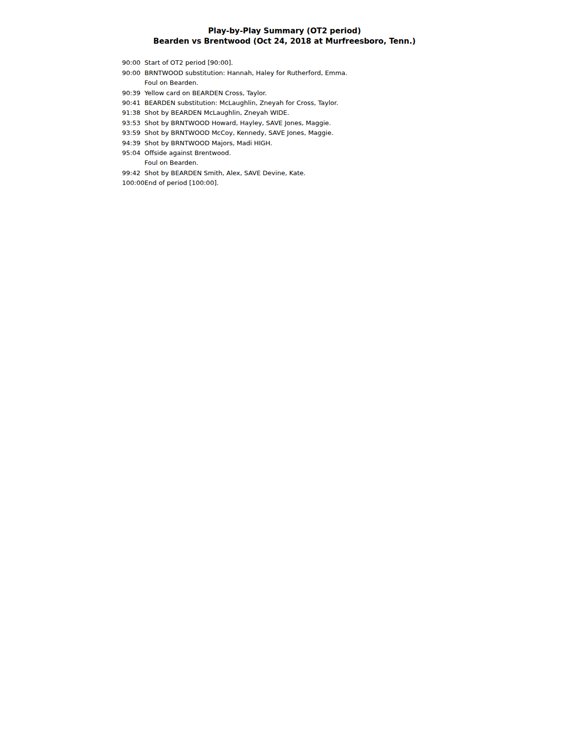Play-by-Play Summary (OT2 period)
Bearden vs Brentwood (Oct 24, 2018 at Murfreesboro, Tenn.)
| 90:00 | Start of OT2 period [90:00]. |
| 90:00 | BRNTWOOD substitution: Hannah, Haley for Rutherford, Emma. |
| | Foul on Bearden. |
| 90:39 | Yellow card on BEARDEN Cross, Taylor. |
| 90:41 | BEARDEN substitution: McLaughlin, Zneyah for Cross, Taylor. |
| 91:38 | Shot by BEARDEN McLaughlin, Zneyah WIDE. |
| 93:53 | Shot by BRNTWOOD Howard, Hayley, SAVE Jones, Maggie. |
| 93:59 | Shot by BRNTWOOD McCoy, Kennedy, SAVE Jones, Maggie. |
| 94:39 | Shot by BRNTWOOD Majors, Madi HIGH. |
| 95:04 | Offside against Brentwood. |
| | Foul on Bearden. |
| 99:42 | Shot by BEARDEN Smith, Alex, SAVE Devine, Kate. |
| 100:00 | End of period [100:00]. |